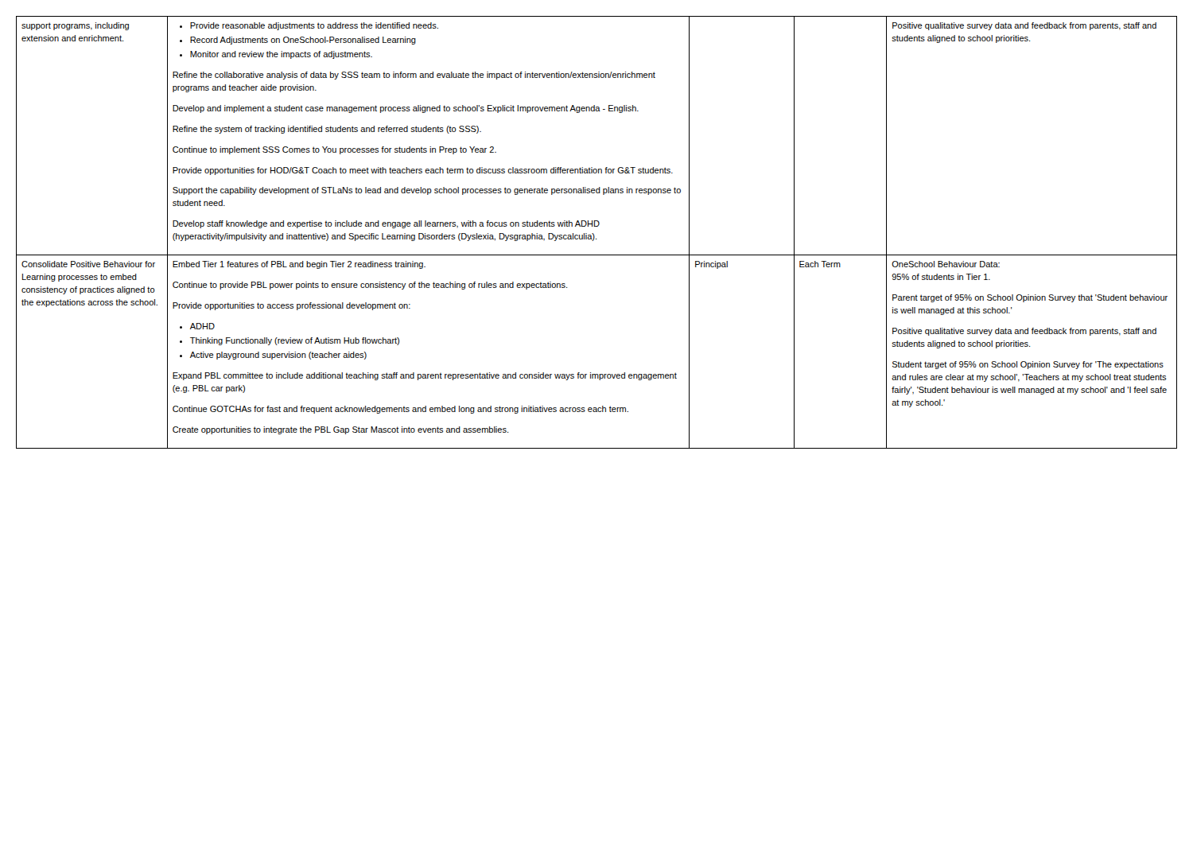| support programs, including extension and enrichment. | Provide reasonable adjustments to address the identified needs. Record Adjustments on OneSchool-Personalised Learning Monitor and review the impacts of adjustments. Refine the collaborative analysis of data by SSS team to inform and evaluate the impact of intervention/extension/enrichment programs and teacher aide provision. Develop and implement a student case management process aligned to school's Explicit Improvement Agenda - English. Refine the system of tracking identified students and referred students (to SSS). Continue to implement SSS Comes to You processes for students in Prep to Year 2. Provide opportunities for HOD/G&T Coach to meet with teachers each term to discuss classroom differentiation for G&T students. Support the capability development of STLaNs to lead and develop school processes to generate personalised plans in response to student need. Develop staff knowledge and expertise to include and engage all learners, with a focus on students with ADHD (hyperactivity/impulsivity and inattentive) and Specific Learning Disorders (Dyslexia, Dysgraphia, Dyscalculia). | | | Positive qualitative survey data and feedback from parents, staff and students aligned to school priorities. |
| Consolidate Positive Behaviour for Learning processes to embed consistency of practices aligned to the expectations across the school. | Embed Tier 1 features of PBL and begin Tier 2 readiness training. Continue to provide PBL power points to ensure consistency of the teaching of rules and expectations. Provide opportunities to access professional development on: ADHD Thinking Functionally (review of Autism Hub flowchart) Active playground supervision (teacher aides) Expand PBL committee to include additional teaching staff and parent representative and consider ways for improved engagement (e.g. PBL car park) Continue GOTCHAs for fast and frequent acknowledgements and embed long and strong initiatives across each term. Create opportunities to integrate the PBL Gap Star Mascot into events and assemblies. | Principal | Each Term | OneSchool Behaviour Data: 95% of students in Tier 1. Parent target of 95% on School Opinion Survey that 'Student behaviour is well managed at this school.' Positive qualitative survey data and feedback from parents, staff and students aligned to school priorities. Student target of 95% on School Opinion Survey for 'The expectations and rules are clear at my school', 'Teachers at my school treat students fairly', 'Student behaviour is well managed at my school' and 'I feel safe at my school.' |